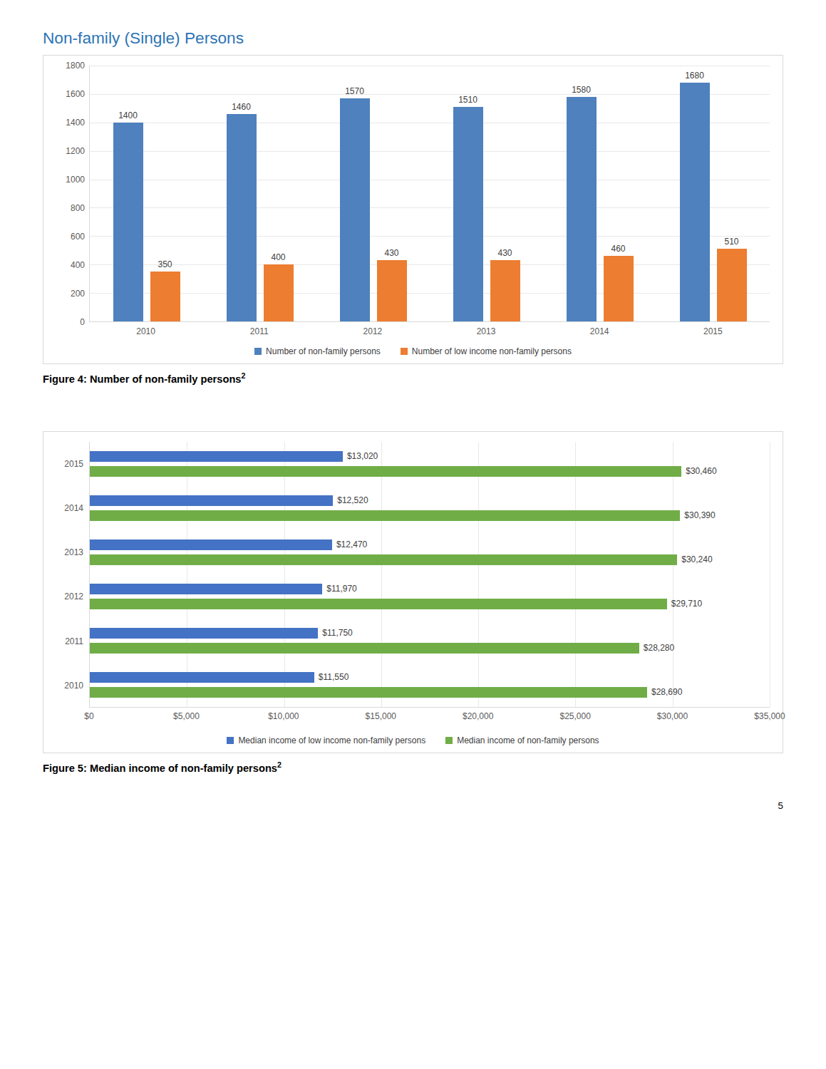Non-family (Single) Persons
1800 1600 1400 1200 1000 800 600 400 200 0
1400
350
1460
400
1570
430
1510
430
1580
460
1680
510
2010 2011 2012 2013 2014 2015
Number of non-family persons
Number of low income non-family persons
Figure 4: Number of non-family persons2
2015 2014 2013 2012 2011 2010
$13,020
$30,460
$12,520
$30,390
$12,470
$30,240
$11,970
$29,710
$11,750
$28,280
$11,550
$28,690
$0 $5,000 $10,000 $15,000 $20,000 $25,000 $30,000 $35,000
Median income of low income non-family persons
Median income of non-family persons
Figure 5: Median income of non-family persons2
5